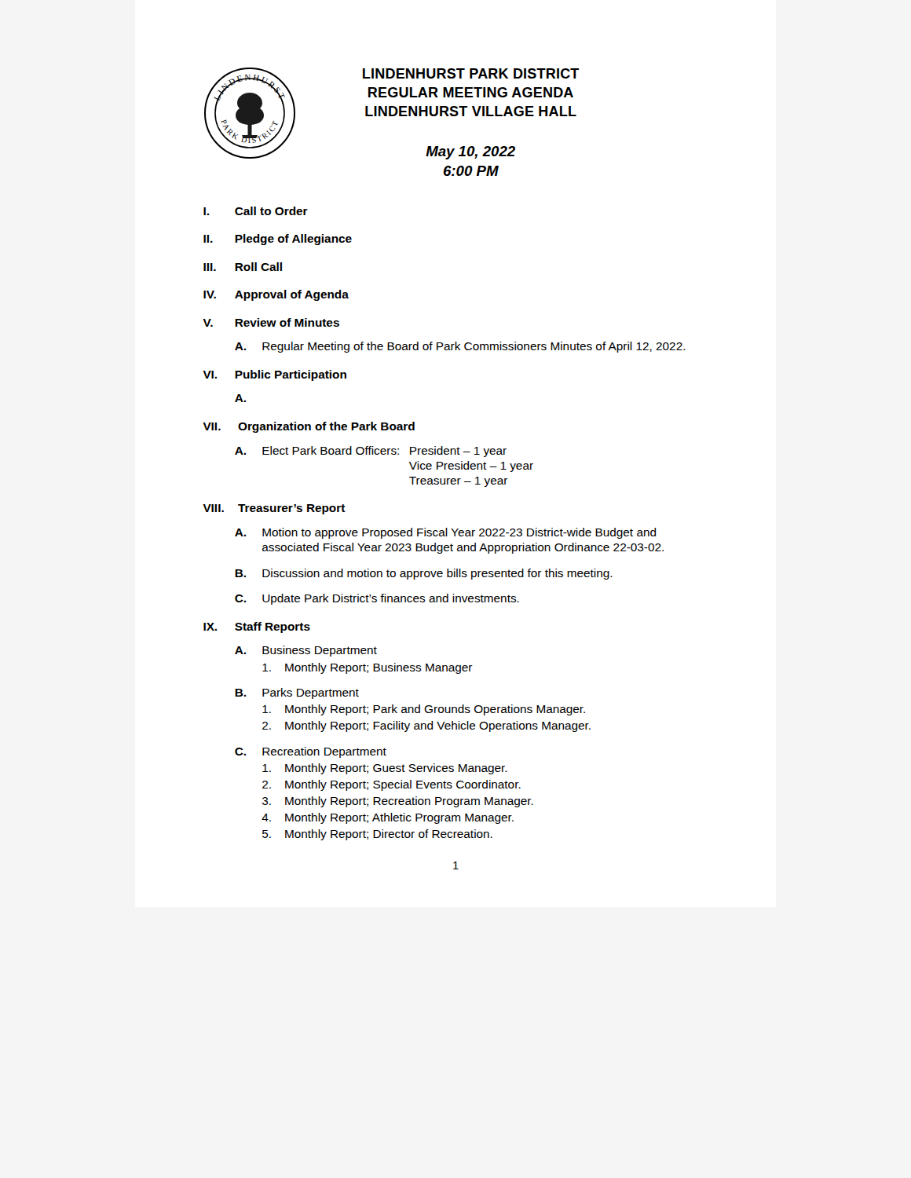LINDENHURST PARK DISTRICT
LINDENHURST PARK DISTRICT
REGULAR MEETING AGENDA
LINDENHURST VILLAGE HALL
May 10, 2022
6:00 PM
I. Call to Order
II. Pledge of Allegiance
III. Roll Call
IV. Approval of Agenda
V. Review of Minutes
A. Regular Meeting of the Board of Park Commissioners Minutes of April 12, 2022.
VI. Public Participation
A.
VII. Organization of the Park Board
A.
Elect Park Board Officers:
President – 1 year
Vice President – 1 year
Treasurer – 1 year
VIII. Treasurer’s Report
A. Motion to approve Proposed Fiscal Year 2022-23 District-wide Budget and associated Fiscal Year 2023 Budget and Appropriation Ordinance 22-03-02.
B. Discussion and motion to approve bills presented for this meeting.
C. Update Park District’s finances and investments.
IX. Staff Reports
A. Business Department
1. Monthly Report; Business Manager
B. Parks Department
1. Monthly Report; Park and Grounds Operations Manager.
2. Monthly Report; Facility and Vehicle Operations Manager.
C. Recreation Department
1. Monthly Report; Guest Services Manager.
2. Monthly Report; Special Events Coordinator.
3. Monthly Report; Recreation Program Manager.
4. Monthly Report; Athletic Program Manager.
5. Monthly Report; Director of Recreation.
1